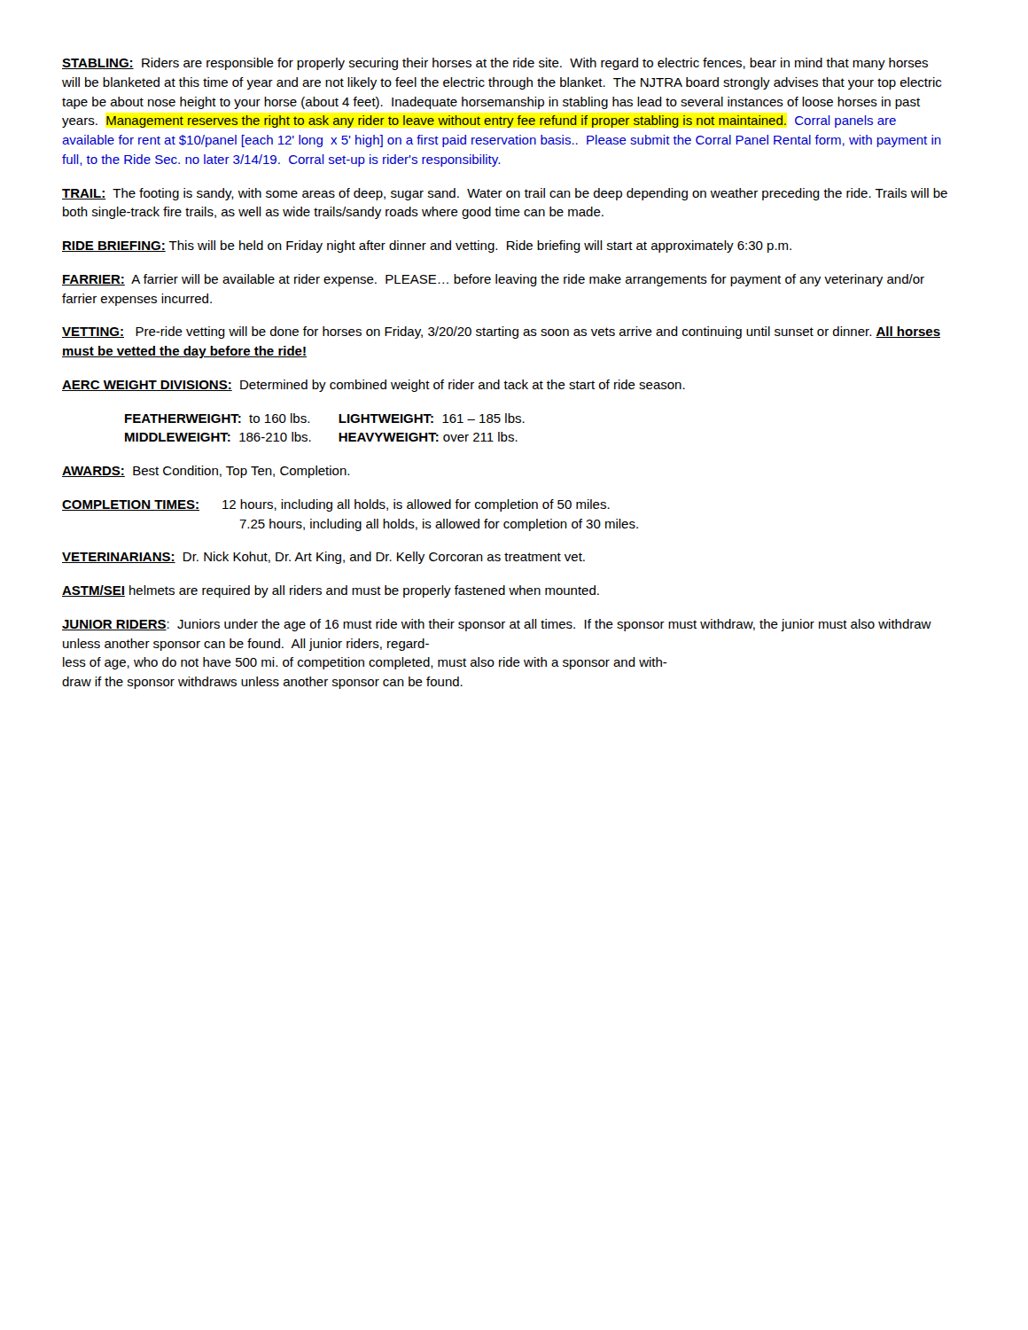STABLING: Riders are responsible for properly securing their horses at the ride site. With regard to electric fences, bear in mind that many horses will be blanketed at this time of year and are not likely to feel the electric through the blanket. The NJTRA board strongly advises that your top electric tape be about nose height to your horse (about 4 feet). Inadequate horsemanship in stabling has lead to several instances of loose horses in past years. Management reserves the right to ask any rider to leave without entry fee refund if proper stabling is not maintained. Corral panels are available for rent at $10/panel [each 12' long x 5' high] on a first paid reservation basis.. Please submit the Corral Panel Rental form, with payment in full, to the Ride Sec. no later 3/14/19. Corral set-up is rider's responsibility.
TRAIL: The footing is sandy, with some areas of deep, sugar sand. Water on trail can be deep depending on weather preceding the ride. Trails will be both single-track fire trails, as well as wide trails/sandy roads where good time can be made.
RIDE BRIEFING: This will be held on Friday night after dinner and vetting. Ride briefing will start at approximately 6:30 p.m.
FARRIER: A farrier will be available at rider expense. PLEASE… before leaving the ride make arrangements for payment of any veterinary and/or farrier expenses incurred.
VETTING: Pre-ride vetting will be done for horses on Friday, 3/20/20 starting as soon as vets arrive and continuing until sunset or dinner. All horses must be vetted the day before the ride!
AERC WEIGHT DIVISIONS: Determined by combined weight of rider and tack at the start of ride season.
| FEATHERWEIGHT: to 160 lbs. | LIGHTWEIGHT: 161 – 185 lbs. |
| MIDDLEWEIGHT: 186-210 lbs. | HEAVYWEIGHT: over 211 lbs. |
AWARDS: Best Condition, Top Ten, Completion.
COMPLETION TIMES: 12 hours, including all holds, is allowed for completion of 50 miles.
7.25 hours, including all holds, is allowed for completion of 30 miles.
VETERINARIANS: Dr. Nick Kohut, Dr. Art King, and Dr. Kelly Corcoran as treatment vet.
ASTM/SEI helmets are required by all riders and must be properly fastened when mounted.
JUNIOR RIDERS: Juniors under the age of 16 must ride with their sponsor at all times. If the sponsor must withdraw, the junior must also withdraw unless another sponsor can be found. All junior riders, regard-
less of age, who do not have 500 mi. of competition completed, must also ride with a sponsor and with-
draw if the sponsor withdraws unless another sponsor can be found.